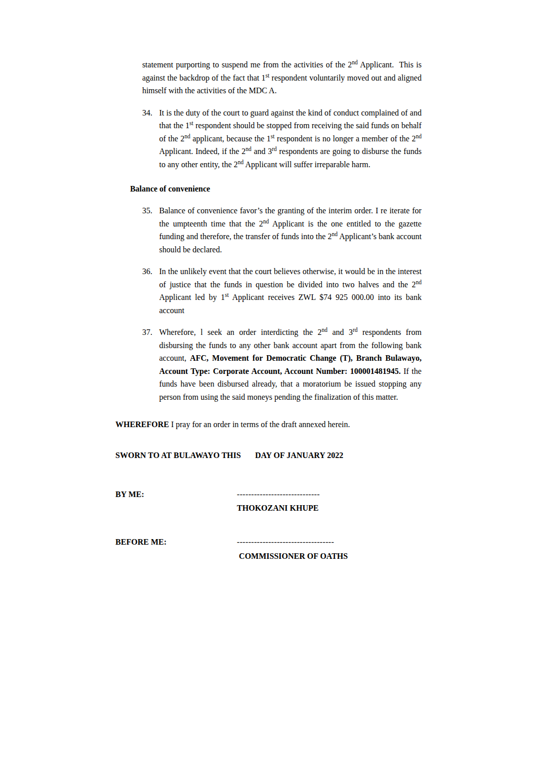statement purporting to suspend me from the activities of the 2nd Applicant. This is against the backdrop of the fact that 1st respondent voluntarily moved out and aligned himself with the activities of the MDC A.
34. It is the duty of the court to guard against the kind of conduct complained of and that the 1st respondent should be stopped from receiving the said funds on behalf of the 2nd applicant, because the 1st respondent is no longer a member of the 2nd Applicant. Indeed, if the 2nd and 3rd respondents are going to disburse the funds to any other entity, the 2nd Applicant will suffer irreparable harm.
Balance of convenience
35. Balance of convenience favor’s the granting of the interim order. I re iterate for the umpteenth time that the 2nd Applicant is the one entitled to the gazette funding and therefore, the transfer of funds into the 2nd Applicant’s bank account should be declared.
36. In the unlikely event that the court believes otherwise, it would be in the interest of justice that the funds in question be divided into two halves and the 2nd Applicant led by 1st Applicant receives ZWL $74 925 000.00 into its bank account
37. Wherefore, l seek an order interdicting the 2nd and 3rd respondents from disbursing the funds to any other bank account apart from the following bank account, AFC, Movement for Democratic Change (T), Branch Bulawayo, Account Type: Corporate Account, Account Number: 100001481945. If the funds have been disbursed already, that a moratorium be issued stopping any person from using the said moneys pending the finalization of this matter.
WHEREFORE I pray for an order in terms of the draft annexed herein.
SWORN TO AT BULAWAYO THIS DAY OF JANUARY 2022
BY ME:
-----------------------------
THOKOZANI KHUPE
BEFORE ME:
----------------------------------
COMMISSIONER OF OATHS